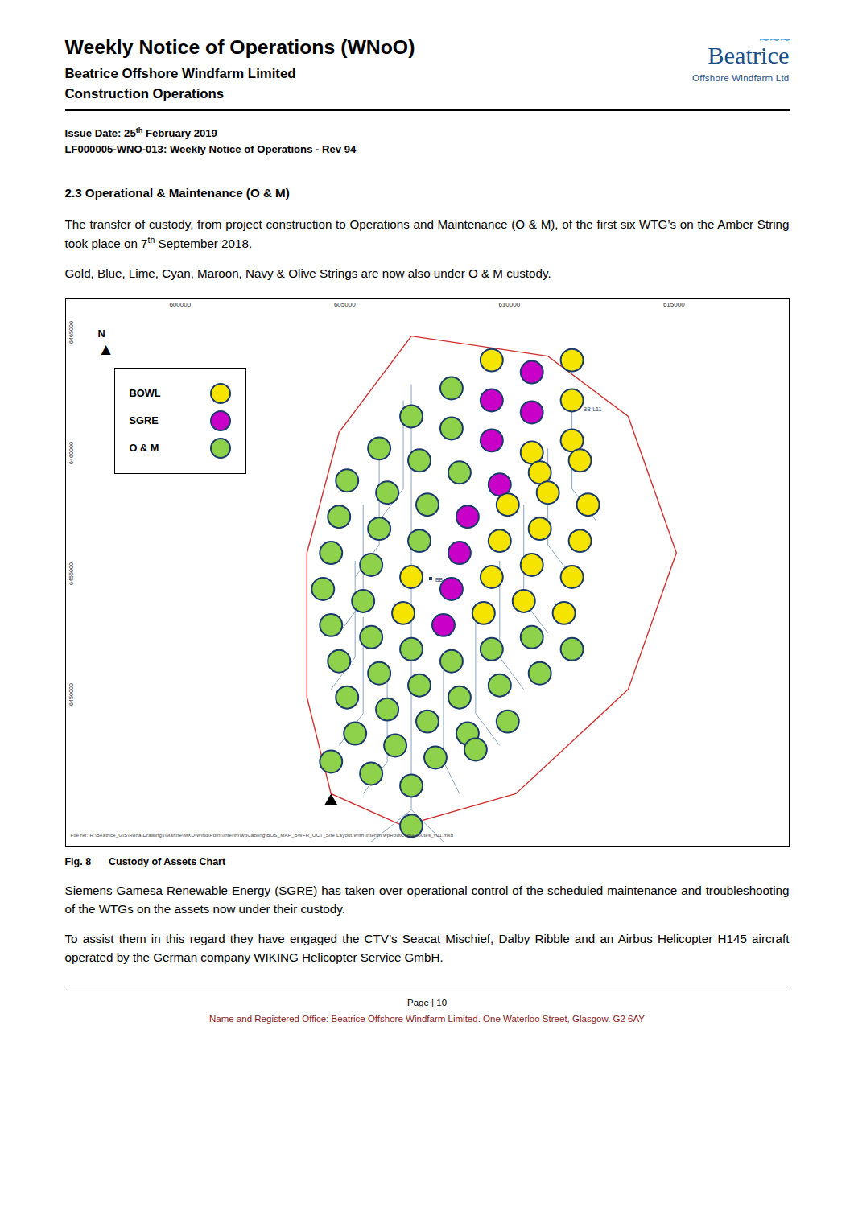Weekly Notice of Operations (WNoO)
Beatrice Offshore Windfarm Limited
Construction Operations
∼∼∼ Beatrice
Offshore Windfarm Ltd
Issue Date: 25th February 2019
LF000005-WNO-013: Weekly Notice of Operations - Rev 94
2.3 Operational & Maintenance (O & M)
The transfer of custody, from project construction to Operations and Maintenance (O & M), of the first six WTG’s on the Amber String took place on 7th September 2018.
Gold, Blue, Lime, Cyan, Maroon, Navy & Olive Strings are now also under O & M custody.
600000605000610000615000
6465000 6460000 6455000 6450000
N▲
BOWL
SGRE
O & M
BB-L11 BB-A1
File ref: R:\Beatrice_GIS\Rona\Drawings\Marine\MXD\Wind\Point\Interim\wpCabling\BOS_MAP_BWFR_OCT_Site Layout With Interim wpRoutCableRoutes_v01.mxd
Fig. 8 Custody of Assets Chart
Siemens Gamesa Renewable Energy (SGRE) has taken over operational control of the scheduled maintenance and troubleshooting of the WTGs on the assets now under their custody.
To assist them in this regard they have engaged the CTV’s Seacat Mischief, Dalby Ribble and an Airbus Helicopter H145 aircraft operated by the German company WIKING Helicopter Service GmbH.
Page | 10
Name and Registered Office: Beatrice Offshore Windfarm Limited. One Waterloo Street, Glasgow. G2 6AY